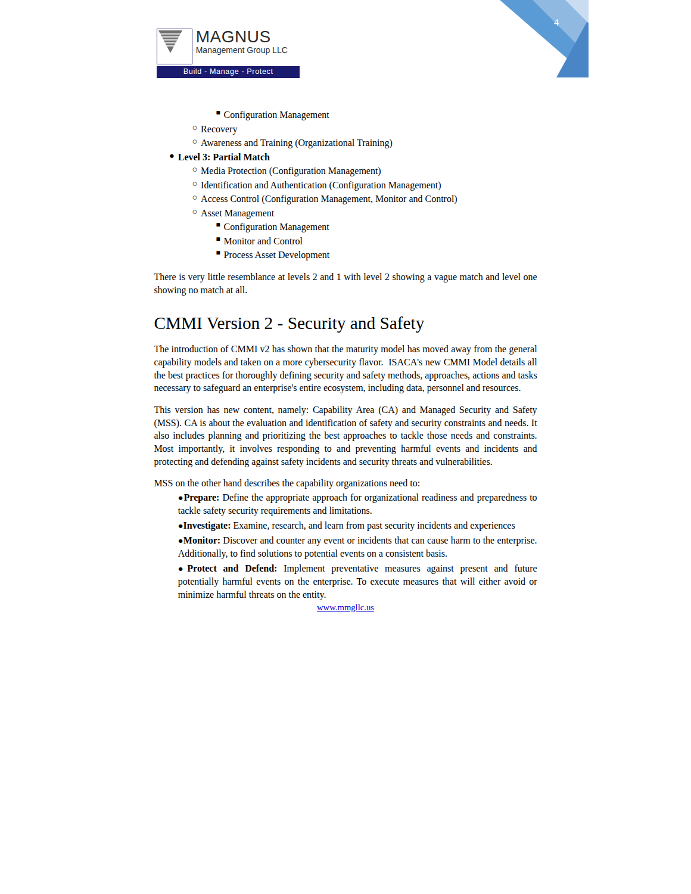4
MAGNUS Management Group LLC
Build - Manage - Protect
■Configuration Management
○Recovery
○Awareness and Training (Organizational Training)
●Level 3: Partial Match
○Media Protection (Configuration Management)
○Identification and Authentication (Configuration Management)
○Access Control (Configuration Management, Monitor and Control)
○Asset Management
■Configuration Management
■Monitor and Control
■Process Asset Development
There is very little resemblance at levels 2 and 1 with level 2 showing a vague match and level one showing no match at all.
CMMI Version 2 - Security and Safety
The introduction of CMMI v2 has shown that the maturity model has moved away from the general capability models and taken on a more cybersecurity flavor. ISACA's new CMMI Model details all the best practices for thoroughly defining security and safety methods, approaches, actions and tasks necessary to safeguard an enterprise's entire ecosystem, including data, personnel and resources.
This version has new content, namely: Capability Area (CA) and Managed Security and Safety (MSS). CA is about the evaluation and identification of safety and security constraints and needs. It also includes planning and prioritizing the best approaches to tackle those needs and constraints. Most importantly, it involves responding to and preventing harmful events and incidents and protecting and defending against safety incidents and security threats and vulnerabilities.
MSS on the other hand describes the capability organizations need to:
●Prepare: Define the appropriate approach for organizational readiness and preparedness to tackle safety security requirements and limitations.
●Investigate: Examine, research, and learn from past security incidents and experiences
●Monitor: Discover and counter any event or incidents that can cause harm to the enterprise. Additionally, to find solutions to potential events on a consistent basis.
●Protect and Defend: Implement preventative measures against present and future potentially harmful events on the enterprise. To execute measures that will either avoid or minimize harmful threats on the entity.
www.mmgllc.us